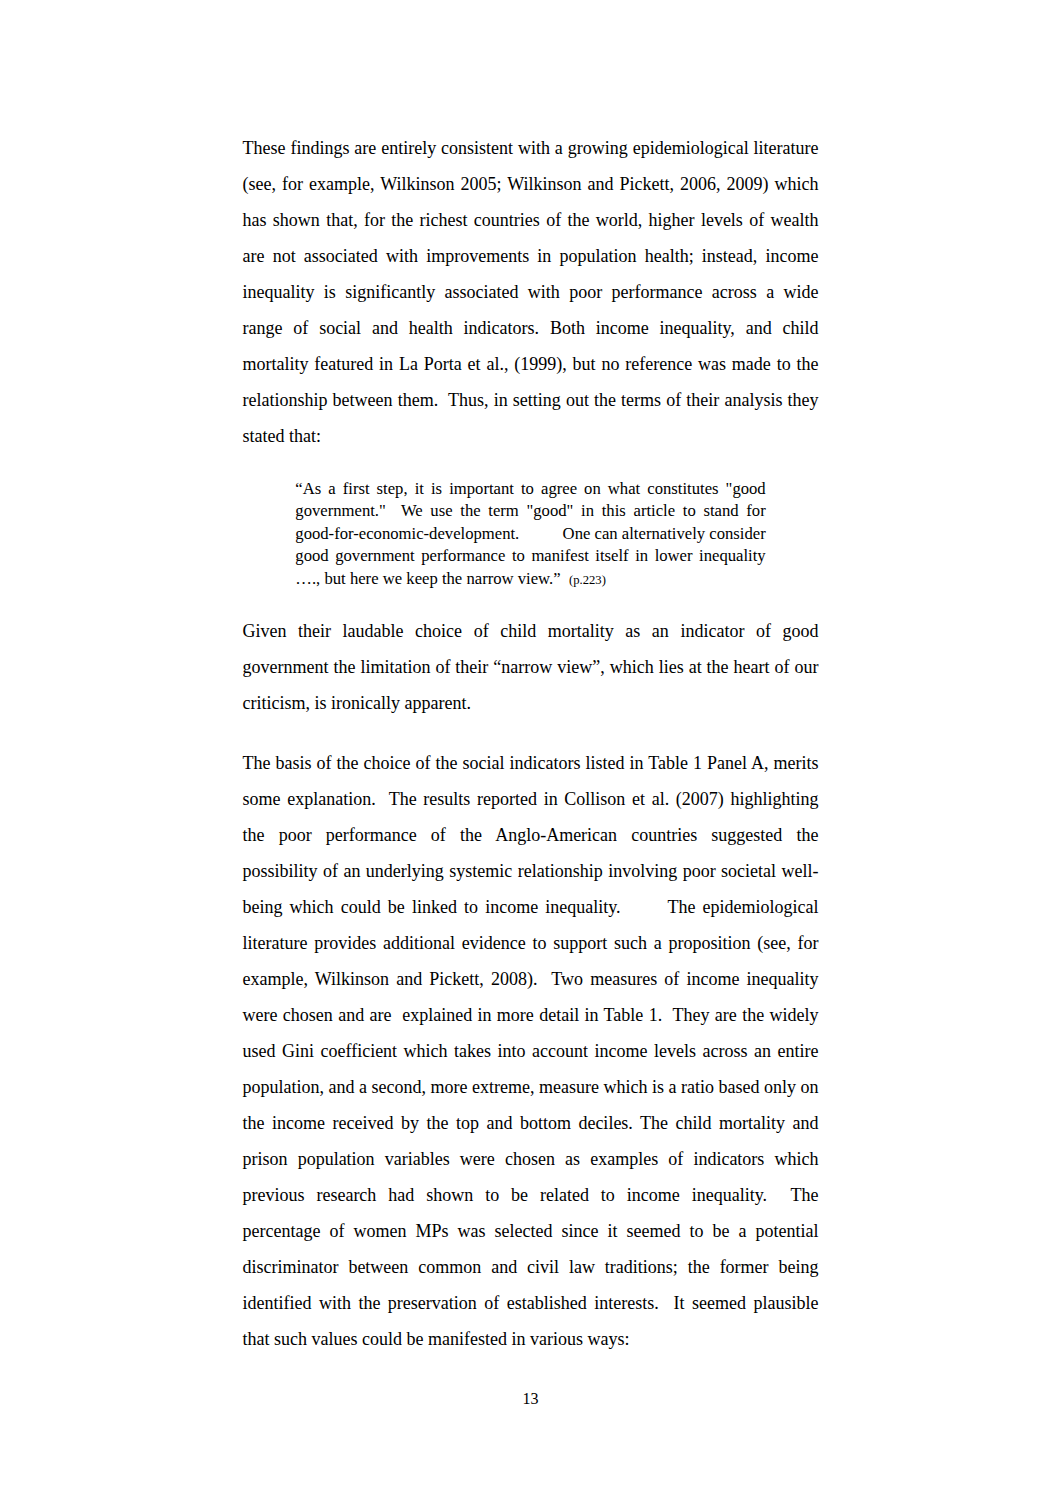These findings are entirely consistent with a growing epidemiological literature (see, for example, Wilkinson 2005; Wilkinson and Pickett, 2006, 2009) which has shown that, for the richest countries of the world, higher levels of wealth are not associated with improvements in population health; instead, income inequality is significantly associated with poor performance across a wide range of social and health indicators. Both income inequality, and child mortality featured in La Porta et al., (1999), but no reference was made to the relationship between them. Thus, in setting out the terms of their analysis they stated that:
“As a first step, it is important to agree on what constitutes "good government." We use the term "good" in this article to stand for good-for-economic-development. One can alternatively consider good government performance to manifest itself in lower inequality …., but here we keep the narrow view.” (p.223)
Given their laudable choice of child mortality as an indicator of good government the limitation of their “narrow view”, which lies at the heart of our criticism, is ironically apparent.
The basis of the choice of the social indicators listed in Table 1 Panel A, merits some explanation. The results reported in Collison et al. (2007) highlighting the poor performance of the Anglo-American countries suggested the possibility of an underlying systemic relationship involving poor societal well-being which could be linked to income inequality. The epidemiological literature provides additional evidence to support such a proposition (see, for example, Wilkinson and Pickett, 2008). Two measures of income inequality were chosen and are explained in more detail in Table 1. They are the widely used Gini coefficient which takes into account income levels across an entire population, and a second, more extreme, measure which is a ratio based only on the income received by the top and bottom deciles. The child mortality and prison population variables were chosen as examples of indicators which previous research had shown to be related to income inequality. The percentage of women MPs was selected since it seemed to be a potential discriminator between common and civil law traditions; the former being identified with the preservation of established interests. It seemed plausible that such values could be manifested in various ways:
13